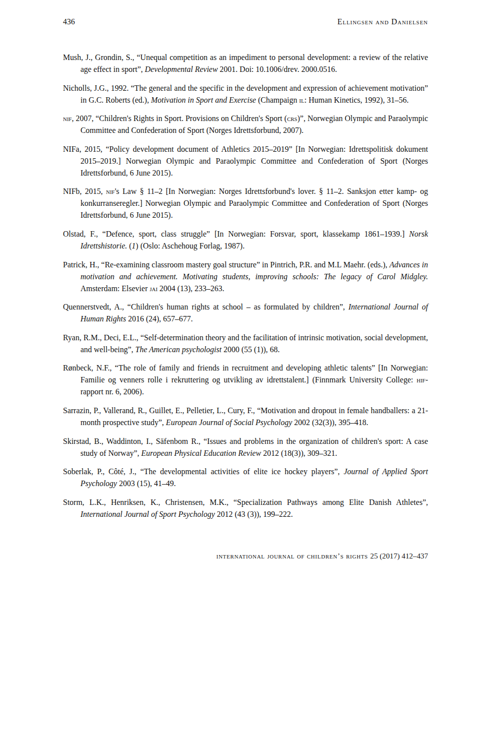436 Ellingsen and Danielsen
Mush, J., Grondin, S., “Unequal competition as an impediment to personal development: a review of the relative age effect in sport”, Developmental Review 2001. Doi: 10.1006/drev. 2000.0516.
Nicholls, J.G., 1992. “The general and the specific in the development and expression of achievement motivation” in G.C. Roberts (ed.), Motivation in Sport and Exercise (Champaign il: Human Kinetics, 1992), 31–56.
nif, 2007, “Children's Rights in Sport. Provisions on Children's Sport (crs)”, Norwegian Olympic and Paraolympic Committee and Confederation of Sport (Norges Idrettsforbund, 2007).
NIFa, 2015, “Policy development document of Athletics 2015–2019” [In Norwegian: Idrettspolitisk dokument 2015–2019.] Norwegian Olympic and Paraolympic Committee and Confederation of Sport (Norges Idrettsforbund, 6 June 2015).
NIFb, 2015, nif's Law § 11–2 [In Norwegian: Norges Idrettsforbund's lover. § 11–2. Sanksjon etter kamp- og konkurranseregler.] Norwegian Olympic and Paraolympic Committee and Confederation of Sport (Norges Idrettsforbund, 6 June 2015).
Olstad, F., “Defence, sport, class struggle” [In Norwegian: Forsvar, sport, klassekamp 1861–1939.] Norsk Idrettshistorie. (1) (Oslo: Aschehoug Forlag, 1987).
Patrick, H., “Re-examining classroom mastery goal structure” in Pintrich, P.R. and M.L Maehr. (eds.), Advances in motivation and achievement. Motivating students, improving schools: The legacy of Carol Midgley. Amsterdam: Elsevier jai 2004 (13), 233–263.
Quennerstvedt, A., “Children's human rights at school – as formulated by children”, International Journal of Human Rights 2016 (24), 657–677.
Ryan, R.M., Deci, E.L., “Self-determination theory and the facilitation of intrinsic motivation, social development, and well-being”, The American psychologist 2000 (55 (1)), 68.
Rønbeck, N.F., “The role of family and friends in recruitment and developing athletic talents” [In Norwegian: Familie og venners rolle i rekruttering og utvikling av idrettstalent.] (Finnmark University College: hif-rapport nr. 6, 2006).
Sarrazin, P., Vallerand, R., Guillet, E., Pelletier, L., Cury, F., “Motivation and dropout in female handballers: a 21-month prospective study”, European Journal of Social Psychology 2002 (32(3)), 395–418.
Skirstad, B., Waddinton, I., Säfenbom R., “Issues and problems in the organization of children's sport: A case study of Norway”, European Physical Education Review 2012 (18(3)), 309–321.
Soberlak, P., Côté, J., “The developmental activities of elite ice hockey players”, Journal of Applied Sport Psychology 2003 (15), 41–49.
Storm, L.K., Henriksen, K., Christensen, M.K., “Specialization Pathways among Elite Danish Athletes”, International Journal of Sport Psychology 2012 (43 (3)), 199–222.
international journal of children’s rights 25 (2017) 412–437